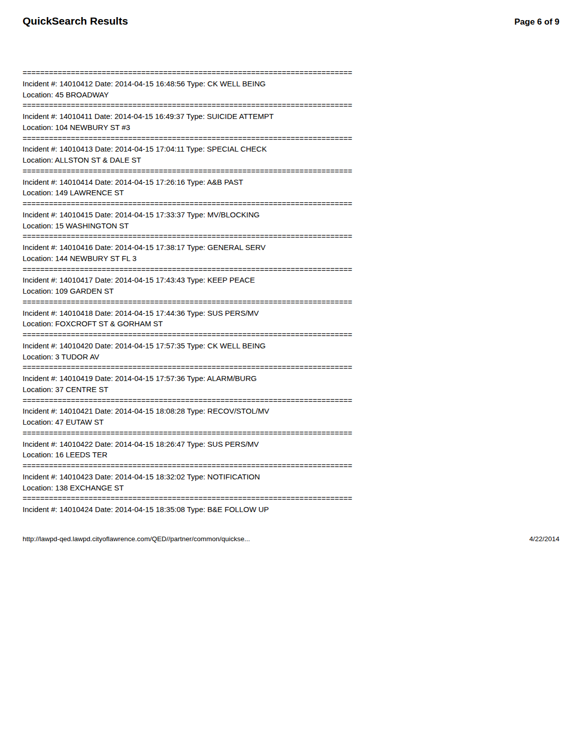QuickSearch Results Page 6 of 9
===========================================================================
Incident #: 14010412 Date: 2014-04-15 16:48:56 Type: CK WELL BEING
Location: 45 BROADWAY
===========================================================================
Incident #: 14010411 Date: 2014-04-15 16:49:37 Type: SUICIDE ATTEMPT
Location: 104 NEWBURY ST #3
===========================================================================
Incident #: 14010413 Date: 2014-04-15 17:04:11 Type: SPECIAL CHECK
Location: ALLSTON ST & DALE ST
===========================================================================
Incident #: 14010414 Date: 2014-04-15 17:26:16 Type: A&B PAST
Location: 149 LAWRENCE ST
===========================================================================
Incident #: 14010415 Date: 2014-04-15 17:33:37 Type: MV/BLOCKING
Location: 15 WASHINGTON ST
===========================================================================
Incident #: 14010416 Date: 2014-04-15 17:38:17 Type: GENERAL SERV
Location: 144 NEWBURY ST FL 3
===========================================================================
Incident #: 14010417 Date: 2014-04-15 17:43:43 Type: KEEP PEACE
Location: 109 GARDEN ST
===========================================================================
Incident #: 14010418 Date: 2014-04-15 17:44:36 Type: SUS PERS/MV
Location: FOXCROFT ST & GORHAM ST
===========================================================================
Incident #: 14010420 Date: 2014-04-15 17:57:35 Type: CK WELL BEING
Location: 3 TUDOR AV
===========================================================================
Incident #: 14010419 Date: 2014-04-15 17:57:36 Type: ALARM/BURG
Location: 37 CENTRE ST
===========================================================================
Incident #: 14010421 Date: 2014-04-15 18:08:28 Type: RECOV/STOL/MV
Location: 47 EUTAW ST
===========================================================================
Incident #: 14010422 Date: 2014-04-15 18:26:47 Type: SUS PERS/MV
Location: 16 LEEDS TER
===========================================================================
Incident #: 14010423 Date: 2014-04-15 18:32:02 Type: NOTIFICATION
Location: 138 EXCHANGE ST
===========================================================================
Incident #: 14010424 Date: 2014-04-15 18:35:08 Type: B&E FOLLOW UP
http://lawpd-qed.lawpd.cityoflawrence.com/QED//partner/common/quickse... 4/22/2014